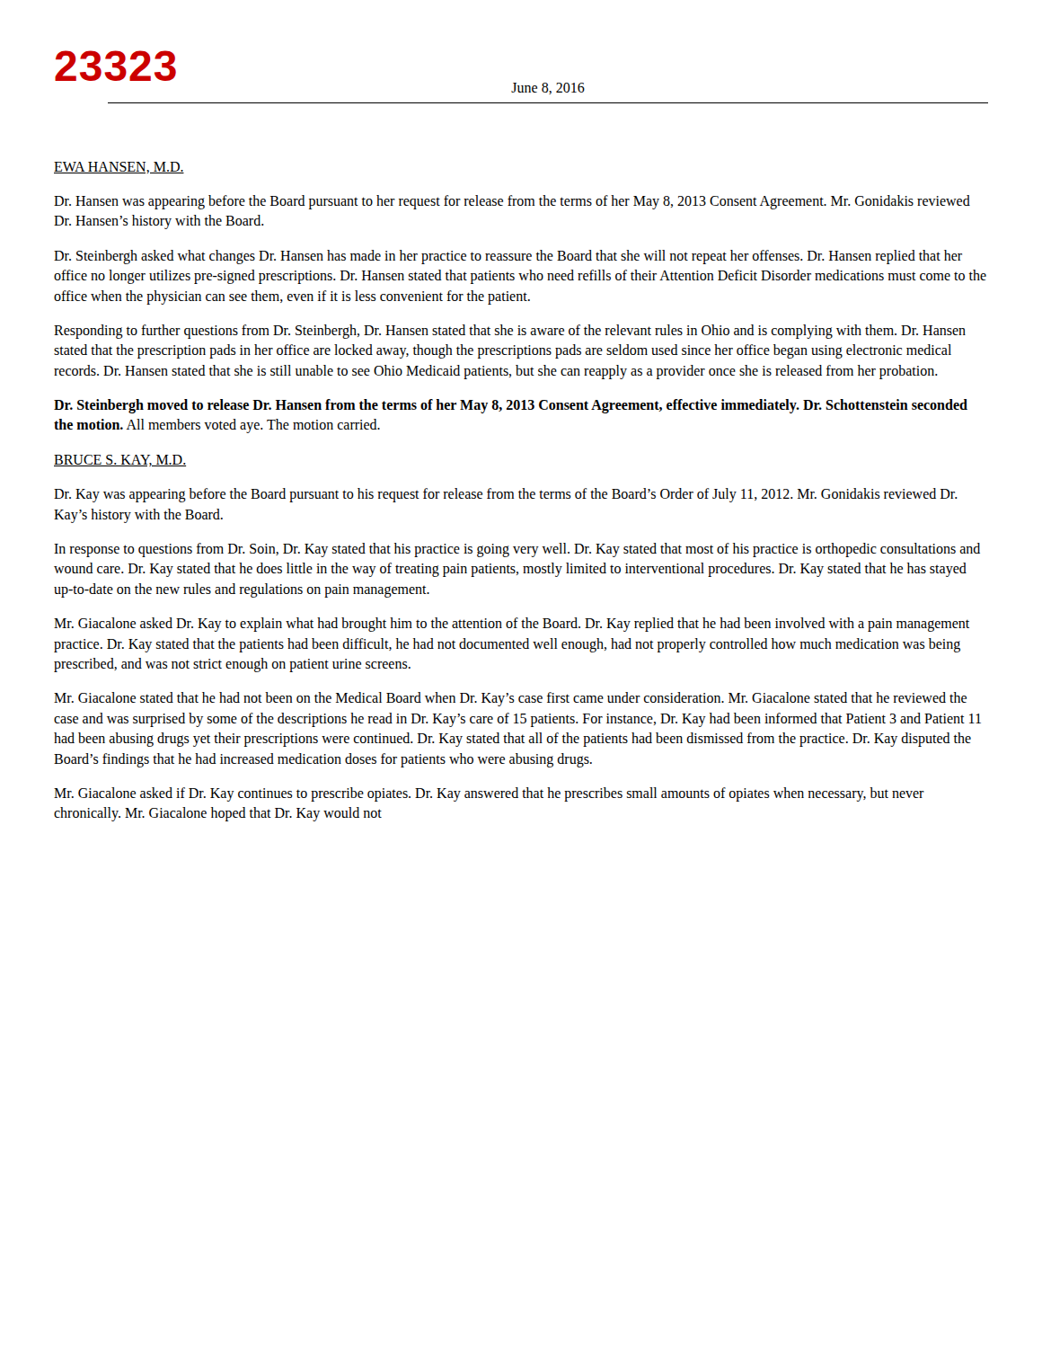23323
June 8, 2016
EWA HANSEN, M.D.
Dr. Hansen was appearing before the Board pursuant to her request for release from the terms of her May 8, 2013 Consent Agreement. Mr. Gonidakis reviewed Dr. Hansen’s history with the Board.
Dr. Steinbergh asked what changes Dr. Hansen has made in her practice to reassure the Board that she will not repeat her offenses. Dr. Hansen replied that her office no longer utilizes pre-signed prescriptions. Dr. Hansen stated that patients who need refills of their Attention Deficit Disorder medications must come to the office when the physician can see them, even if it is less convenient for the patient.
Responding to further questions from Dr. Steinbergh, Dr. Hansen stated that she is aware of the relevant rules in Ohio and is complying with them. Dr. Hansen stated that the prescription pads in her office are locked away, though the prescriptions pads are seldom used since her office began using electronic medical records. Dr. Hansen stated that she is still unable to see Ohio Medicaid patients, but she can reapply as a provider once she is released from her probation.
Dr. Steinbergh moved to release Dr. Hansen from the terms of her May 8, 2013 Consent Agreement, effective immediately. Dr. Schottenstein seconded the motion. All members voted aye. The motion carried.
BRUCE S. KAY, M.D.
Dr. Kay was appearing before the Board pursuant to his request for release from the terms of the Board’s Order of July 11, 2012. Mr. Gonidakis reviewed Dr. Kay’s history with the Board.
In response to questions from Dr. Soin, Dr. Kay stated that his practice is going very well. Dr. Kay stated that most of his practice is orthopedic consultations and wound care. Dr. Kay stated that he does little in the way of treating pain patients, mostly limited to interventional procedures. Dr. Kay stated that he has stayed up-to-date on the new rules and regulations on pain management.
Mr. Giacalone asked Dr. Kay to explain what had brought him to the attention of the Board. Dr. Kay replied that he had been involved with a pain management practice. Dr. Kay stated that the patients had been difficult, he had not documented well enough, had not properly controlled how much medication was being prescribed, and was not strict enough on patient urine screens.
Mr. Giacalone stated that he had not been on the Medical Board when Dr. Kay’s case first came under consideration. Mr. Giacalone stated that he reviewed the case and was surprised by some of the descriptions he read in Dr. Kay’s care of 15 patients. For instance, Dr. Kay had been informed that Patient 3 and Patient 11 had been abusing drugs yet their prescriptions were continued. Dr. Kay stated that all of the patients had been dismissed from the practice. Dr. Kay disputed the Board’s findings that he had increased medication doses for patients who were abusing drugs.
Mr. Giacalone asked if Dr. Kay continues to prescribe opiates. Dr. Kay answered that he prescribes small amounts of opiates when necessary, but never chronically. Mr. Giacalone hoped that Dr. Kay would not